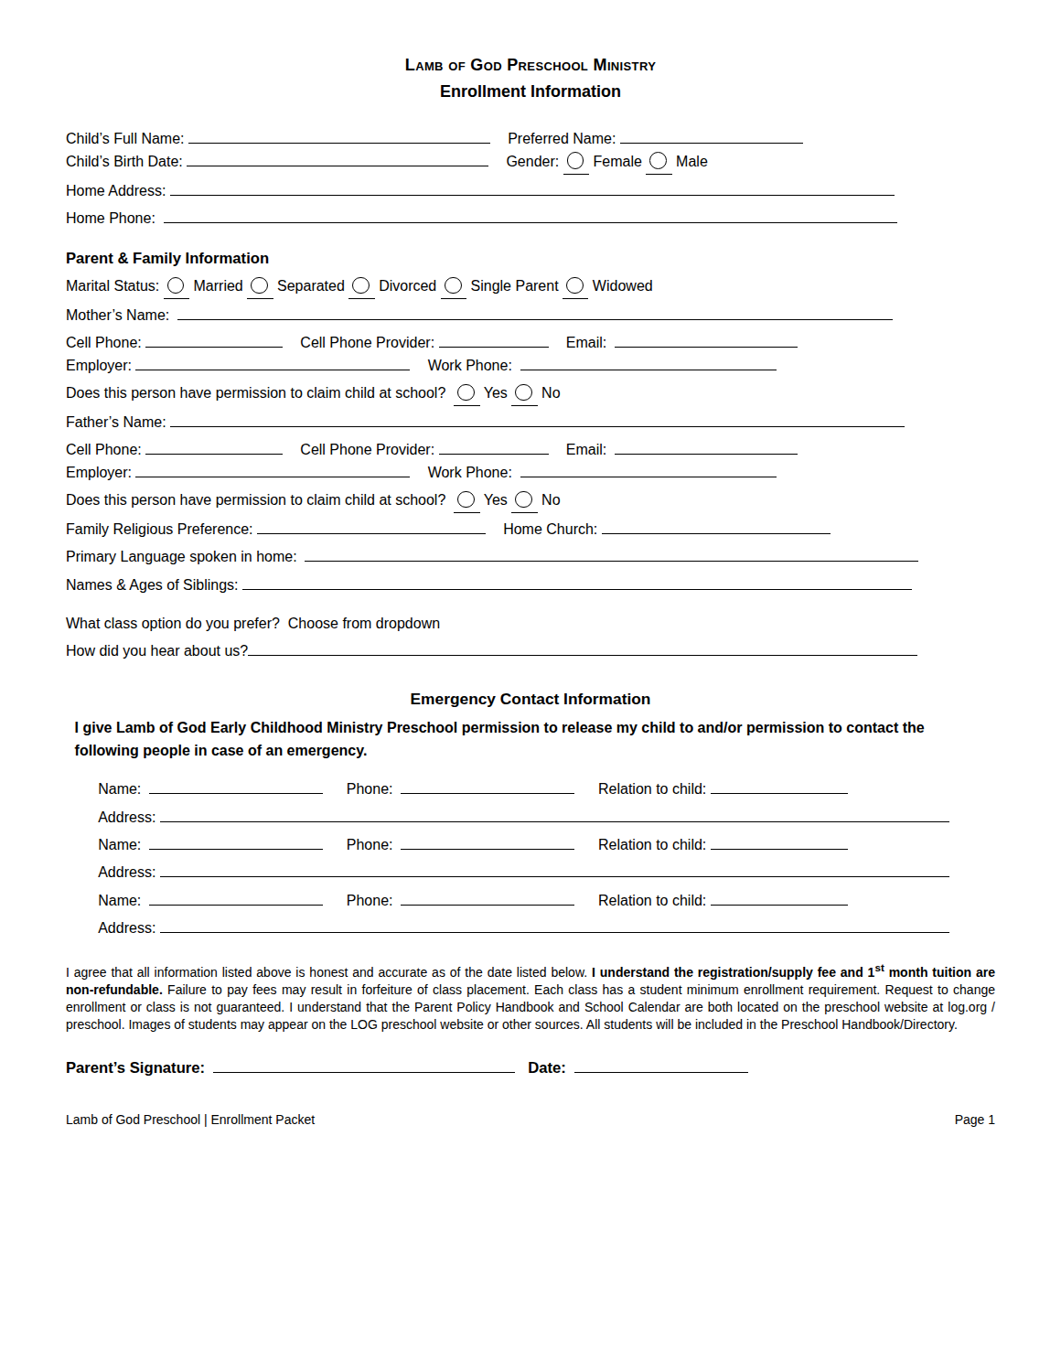Lamb of God Preschool Ministry
Enrollment Information
Child’s Full Name:
Preferred Name:
Child’s Birth Date:
Gender: Female Male
Home Address:
Home Phone:
Parent & Family Information
Marital Status: Married Separated Divorced Single Parent Widowed
Mother’s Name:
Cell Phone:
Cell Phone Provider:
Email:
Employer:
Work Phone:
Does this person have permission to claim child at school? Yes No
Father’s Name:
Cell Phone:
Cell Phone Provider:
Email:
Employer:
Work Phone:
Does this person have permission to claim child at school? Yes No
Family Religious Preference:
Home Church:
Primary Language spoken in home:
Names & Ages of Siblings:
What class option do you prefer? Choose from dropdown
How did you hear about us?
Emergency Contact Information
I give Lamb of God Early Childhood Ministry Preschool permission to release my child to and/or permission to contact the following people in case of an emergency.
Name:
Phone:
Relation to child:
Address:
Name:
Phone:
Relation to child:
Address:
Name:
Phone:
Relation to child:
Address:
I agree that all information listed above is honest and accurate as of the date listed below. I understand the registration/supply fee and 1st month tuition are non-refundable. Failure to pay fees may result in forfeiture of class placement. Each class has a student minimum enrollment requirement. Request to change enrollment or class is not guaranteed. I understand that the Parent Policy Handbook and School Calendar are both located on the preschool website at log.org / preschool. Images of students may appear on the LOG preschool website or other sources. All students will be included in the Preschool Handbook/Directory.
Parent’s Signature: Date:
Lamb of God Preschool | Enrollment Packet Page 1